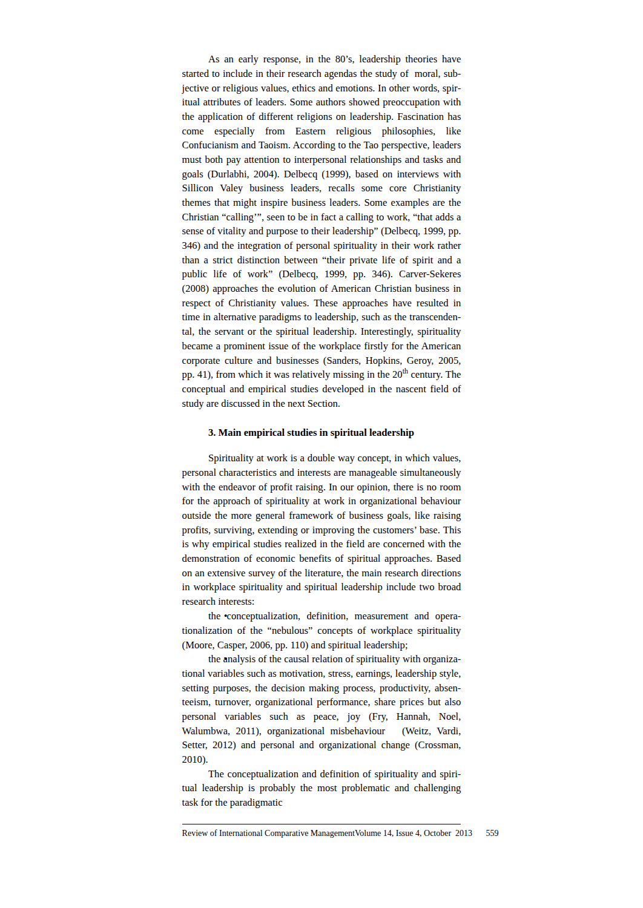As an early response, in the 80’s, leadership theories have started to include in their research agendas the study of moral, subjective or religious values, ethics and emotions. In other words, spiritual attributes of leaders. Some authors showed preoccupation with the application of different religions on leadership. Fascination has come especially from Eastern religious philosophies, like Confucianism and Taoism. According to the Tao perspective, leaders must both pay attention to interpersonal relationships and tasks and goals (Durlabhi, 2004). Delbecq (1999), based on interviews with Sillicon Valey business leaders, recalls some core Christianity themes that might inspire business leaders. Some examples are the Christian “calling’”, seen to be in fact a calling to work, “that adds a sense of vitality and purpose to their leadership” (Delbecq, 1999, pp. 346) and the integration of personal spirituality in their work rather than a strict distinction between “their private life of spirit and a public life of work” (Delbecq, 1999, pp. 346). Carver-Sekeres (2008) approaches the evolution of American Christian business in respect of Christianity values. These approaches have resulted in time in alternative paradigms to leadership, such as the transcendental, the servant or the spiritual leadership. Interestingly, spirituality became a prominent issue of the workplace firstly for the American corporate culture and businesses (Sanders, Hopkins, Geroy, 2005, pp. 41), from which it was relatively missing in the 20th century. The conceptual and empirical studies developed in the nascent field of study are discussed in the next Section.
3. Main empirical studies in spiritual leadership
Spirituality at work is a double way concept, in which values, personal characteristics and interests are manageable simultaneously with the endeavor of profit raising. In our opinion, there is no room for the approach of spirituality at work in organizational behaviour outside the more general framework of business goals, like raising profits, surviving, extending or improving the customers’ base. This is why empirical studies realized in the field are concerned with the demonstration of economic benefits of spiritual approaches. Based on an extensive survey of the literature, the main research directions in workplace spirituality and spiritual leadership include two broad research interests:
the conceptualization, definition, measurement and operationalization of the “nebulous” concepts of workplace spirituality (Moore, Casper, 2006, pp. 110) and spiritual leadership;
the analysis of the causal relation of spirituality with organizational variables such as motivation, stress, earnings, leadership style, setting purposes, the decision making process, productivity, absenteeism, turnover, organizational performance, share prices but also personal variables such as peace, joy (Fry, Hannah, Noel, Walumbwa, 2011), organizational misbehaviour (Weitz, Vardi, Setter, 2012) and personal and organizational change (Crossman, 2010).
The conceptualization and definition of spirituality and spiritual leadership is probably the most problematic and challenging task for the paradigmatic
Review of International Comparative Management
Volume 14, Issue 4, October 2013559